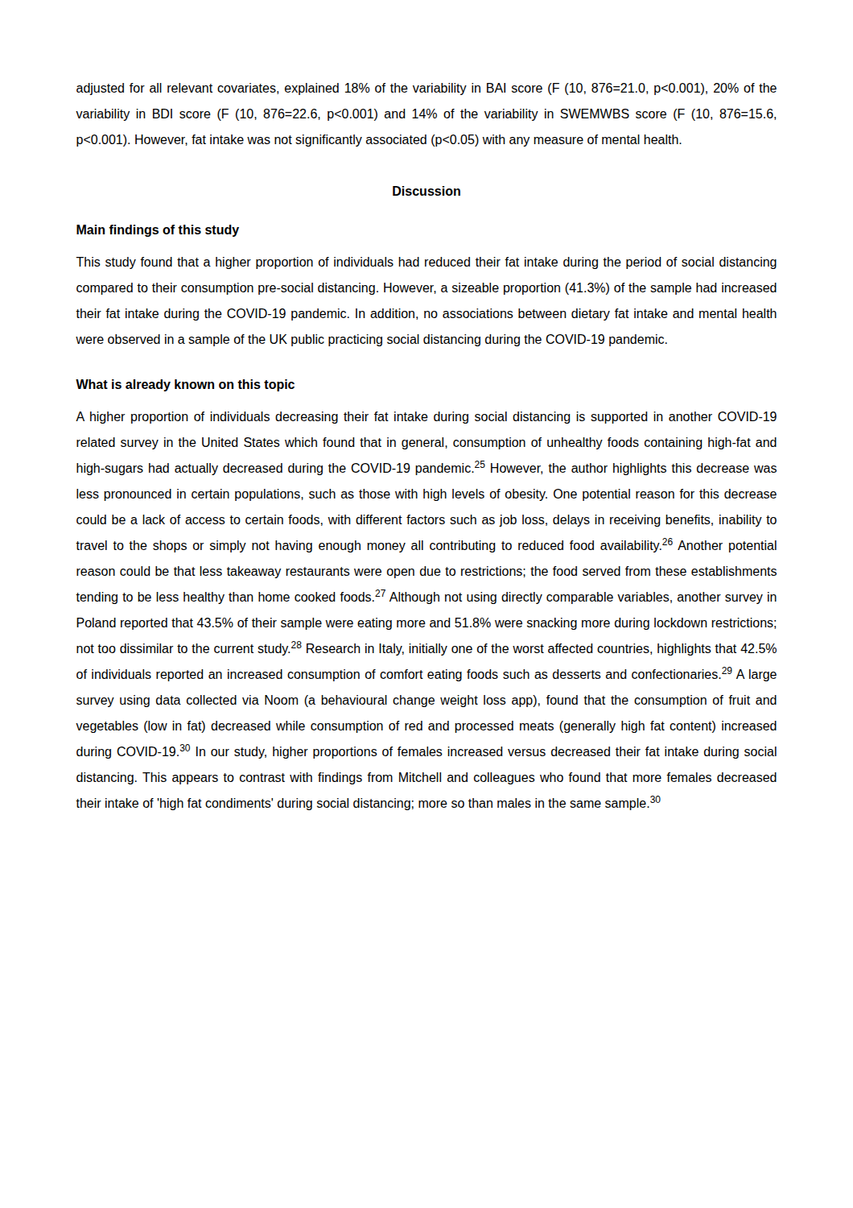adjusted for all relevant covariates, explained 18% of the variability in BAI score (F (10, 876=21.0, p<0.001), 20% of the variability in BDI score (F (10, 876=22.6, p<0.001) and 14% of the variability in SWEMWBS score (F (10, 876=15.6, p<0.001). However, fat intake was not significantly associated (p<0.05) with any measure of mental health.
Discussion
Main findings of this study
This study found that a higher proportion of individuals had reduced their fat intake during the period of social distancing compared to their consumption pre-social distancing. However, a sizeable proportion (41.3%) of the sample had increased their fat intake during the COVID-19 pandemic. In addition, no associations between dietary fat intake and mental health were observed in a sample of the UK public practicing social distancing during the COVID-19 pandemic.
What is already known on this topic
A higher proportion of individuals decreasing their fat intake during social distancing is supported in another COVID-19 related survey in the United States which found that in general, consumption of unhealthy foods containing high-fat and high-sugars had actually decreased during the COVID-19 pandemic.25 However, the author highlights this decrease was less pronounced in certain populations, such as those with high levels of obesity. One potential reason for this decrease could be a lack of access to certain foods, with different factors such as job loss, delays in receiving benefits, inability to travel to the shops or simply not having enough money all contributing to reduced food availability.26 Another potential reason could be that less takeaway restaurants were open due to restrictions; the food served from these establishments tending to be less healthy than home cooked foods.27 Although not using directly comparable variables, another survey in Poland reported that 43.5% of their sample were eating more and 51.8% were snacking more during lockdown restrictions; not too dissimilar to the current study.28 Research in Italy, initially one of the worst affected countries, highlights that 42.5% of individuals reported an increased consumption of comfort eating foods such as desserts and confectionaries.29 A large survey using data collected via Noom (a behavioural change weight loss app), found that the consumption of fruit and vegetables (low in fat) decreased while consumption of red and processed meats (generally high fat content) increased during COVID-19.30 In our study, higher proportions of females increased versus decreased their fat intake during social distancing. This appears to contrast with findings from Mitchell and colleagues who found that more females decreased their intake of 'high fat condiments' during social distancing; more so than males in the same sample.30